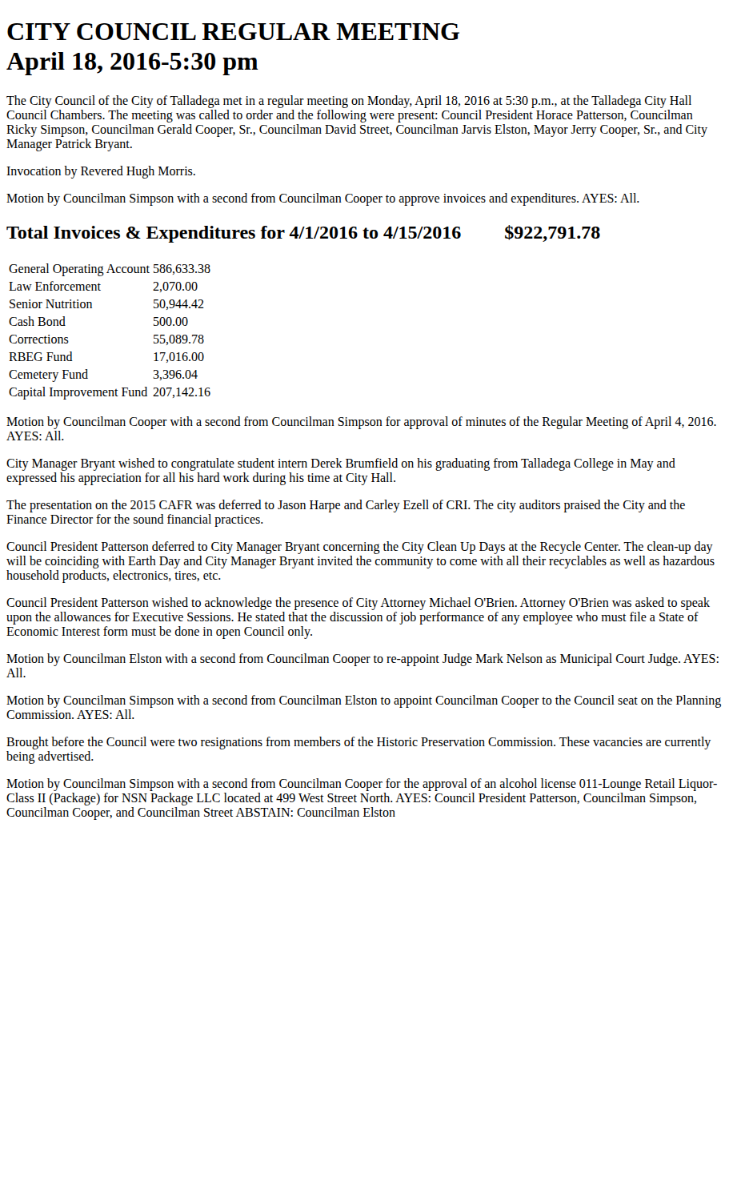CITY COUNCIL REGULAR MEETING
April 18, 2016-5:30 pm
The City Council of the City of Talladega met in a regular meeting on Monday, April 18, 2016 at 5:30 p.m., at the Talladega City Hall Council Chambers. The meeting was called to order and the following were present: Council President Horace Patterson, Councilman Ricky Simpson, Councilman Gerald Cooper, Sr., Councilman David Street, Councilman Jarvis Elston, Mayor Jerry Cooper, Sr., and City Manager Patrick Bryant.
Invocation by Revered Hugh Morris.
Motion by Councilman Simpson with a second from Councilman Cooper to approve invoices and expenditures. AYES: All.
Total Invoices & Expenditures for 4/1/2016 to 4/15/2016 $922,791.78
| General Operating Account | 586,633.38 |
| Law Enforcement | 2,070.00 |
| Senior Nutrition | 50,944.42 |
| Cash Bond | 500.00 |
| Corrections | 55,089.78 |
| RBEG Fund | 17,016.00 |
| Cemetery Fund | 3,396.04 |
| Capital Improvement Fund | 207,142.16 |
Motion by Councilman Cooper with a second from Councilman Simpson for approval of minutes of the Regular Meeting of April 4, 2016. AYES: All.
City Manager Bryant wished to congratulate student intern Derek Brumfield on his graduating from Talladega College in May and expressed his appreciation for all his hard work during his time at City Hall.
The presentation on the 2015 CAFR was deferred to Jason Harpe and Carley Ezell of CRI. The city auditors praised the City and the Finance Director for the sound financial practices.
Council President Patterson deferred to City Manager Bryant concerning the City Clean Up Days at the Recycle Center. The clean-up day will be coinciding with Earth Day and City Manager Bryant invited the community to come with all their recyclables as well as hazardous household products, electronics, tires, etc.
Council President Patterson wished to acknowledge the presence of City Attorney Michael O'Brien. Attorney O'Brien was asked to speak upon the allowances for Executive Sessions. He stated that the discussion of job performance of any employee who must file a State of Economic Interest form must be done in open Council only.
Motion by Councilman Elston with a second from Councilman Cooper to re-appoint Judge Mark Nelson as Municipal Court Judge. AYES: All.
Motion by Councilman Simpson with a second from Councilman Elston to appoint Councilman Cooper to the Council seat on the Planning Commission. AYES: All.
Brought before the Council were two resignations from members of the Historic Preservation Commission. These vacancies are currently being advertised.
Motion by Councilman Simpson with a second from Councilman Cooper for the approval of an alcohol license 011-Lounge Retail Liquor-Class II (Package) for NSN Package LLC located at 499 West Street North. AYES: Council President Patterson, Councilman Simpson, Councilman Cooper, and Councilman Street ABSTAIN: Councilman Elston